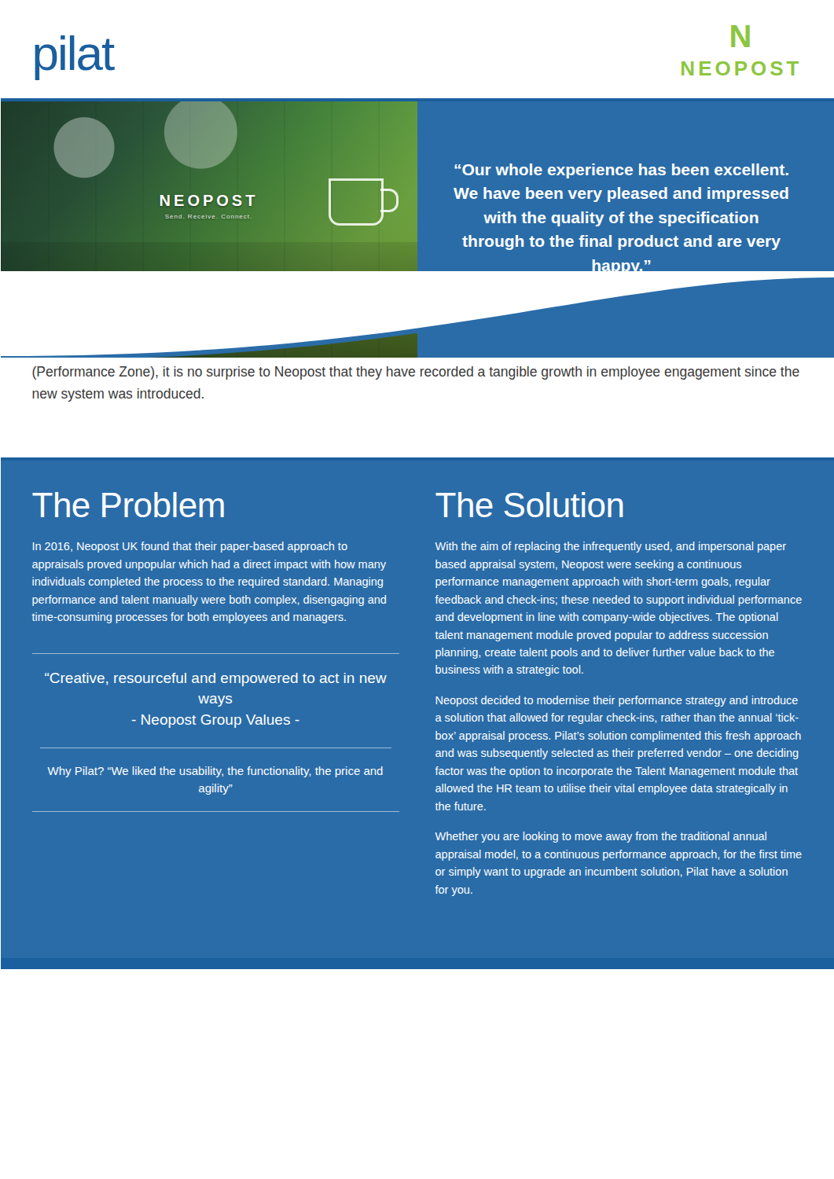pilat
N NEOPOST
NEOPOST Send. Receive. Connect.
“Our whole experience has been excellent. We have been very pleased and impressed with the quality of the specification through to the final product and are very happy.”
Neopost UK’s Performance and Talent team support the learning, development and performance of their people to ensure organisational goals are met. With over 400 employees, making the most of their new Performance Management system (Performance Zone), it is no surprise to Neopost that they have recorded a tangible growth in employee engagement since the new system was introduced.
The Problem
In 2016, Neopost UK found that their paper-based approach to appraisals proved unpopular which had a direct impact with how many individuals completed the process to the required standard. Managing performance and talent manually were both complex, disengaging and time-consuming processes for both employees and managers.
“Creative, resourceful and empowered to act in new ways
- Neopost Group Values -
Why Pilat? “We liked the usability, the functionality, the price and agility”
The Solution
With the aim of replacing the infrequently used, and impersonal paper based appraisal system, Neopost were seeking a continuous performance management approach with short-term goals, regular feedback and check-ins; these needed to support individual performance and development in line with company-wide objectives. The optional talent management module proved popular to address succession planning, create talent pools and to deliver further value back to the business with a strategic tool.
Neopost decided to modernise their performance strategy and introduce a solution that allowed for regular check-ins, rather than the annual ‘tick-box’ appraisal process. Pilat’s solution complimented this fresh approach and was subsequently selected as their preferred vendor – one deciding factor was the option to incorporate the Talent Management module that allowed the HR team to utilise their vital employee data strategically in the future.
Whether you are looking to move away from the traditional annual appraisal model, to a continuous performance approach, for the first time or simply want to upgrade an incumbent solution, Pilat have a solution for you.